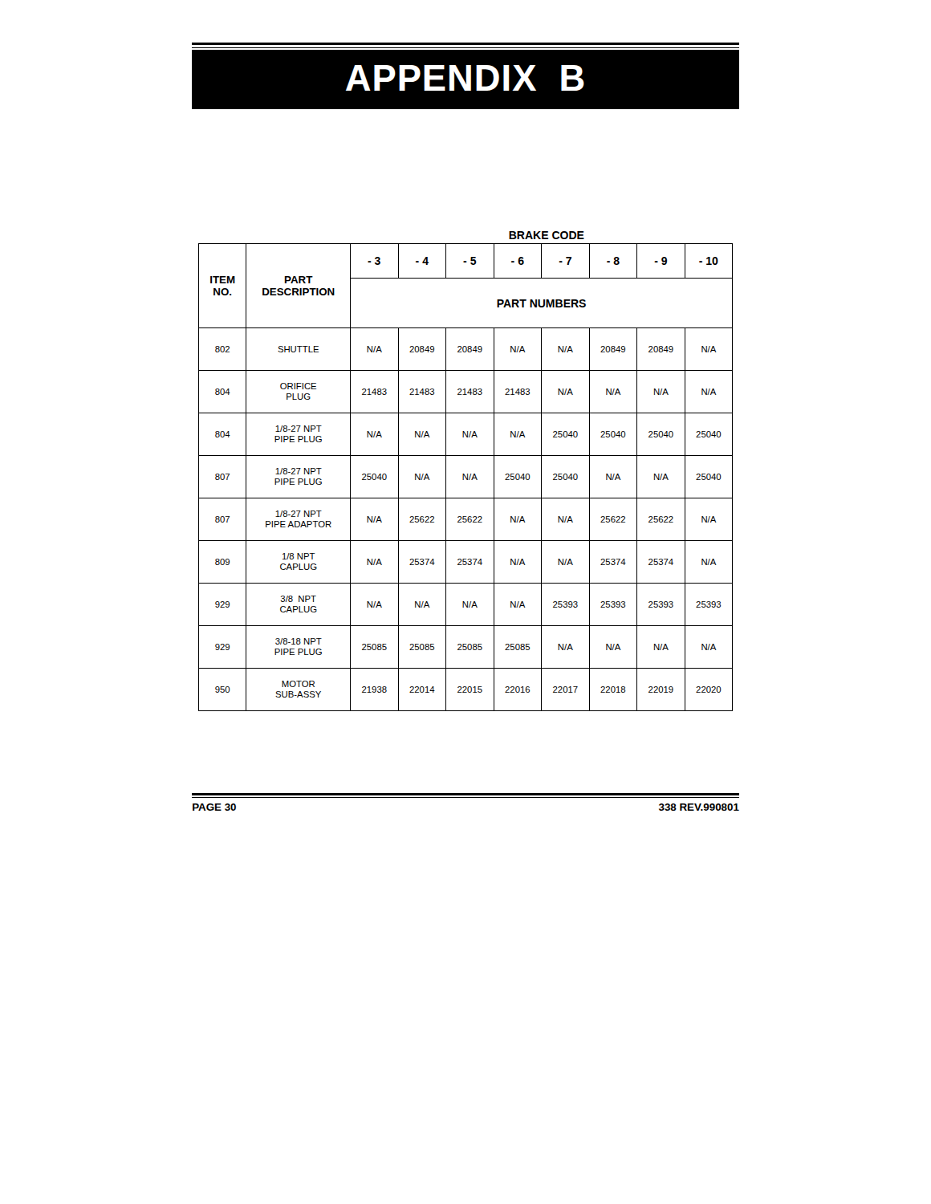APPENDIX B
BRAKE CODE
| ITEM NO. | PART DESCRIPTION | - 3 | - 4 | - 5 | - 6 | - 7 | - 8 | - 9 | - 10 |
| --- | --- | --- | --- | --- | --- | --- | --- | --- | --- |
| PART NUMBERS |
| 802 | SHUTTLE | N/A | 20849 | 20849 | N/A | N/A | 20849 | 20849 | N/A |
| 804 | ORIFICE PLUG | 21483 | 21483 | 21483 | 21483 | N/A | N/A | N/A | N/A |
| 804 | 1/8-27 NPT PIPE PLUG | N/A | N/A | N/A | N/A | 25040 | 25040 | 25040 | 25040 |
| 807 | 1/8-27 NPT PIPE PLUG | 25040 | N/A | N/A | 25040 | 25040 | N/A | N/A | 25040 |
| 807 | 1/8-27 NPT PIPE ADAPTOR | N/A | 25622 | 25622 | N/A | N/A | 25622 | 25622 | N/A |
| 809 | 1/8 NPT CAPLUG | N/A | 25374 | 25374 | N/A | N/A | 25374 | 25374 | N/A |
| 929 | 3/8 NPT CAPLUG | N/A | N/A | N/A | N/A | 25393 | 25393 | 25393 | 25393 |
| 929 | 3/8-18 NPT PIPE PLUG | 25085 | 25085 | 25085 | 25085 | N/A | N/A | N/A | N/A |
| 950 | MOTOR SUB-ASSY | 21938 | 22014 | 22015 | 22016 | 22017 | 22018 | 22019 | 22020 |
PAGE 30 338 REV.990801